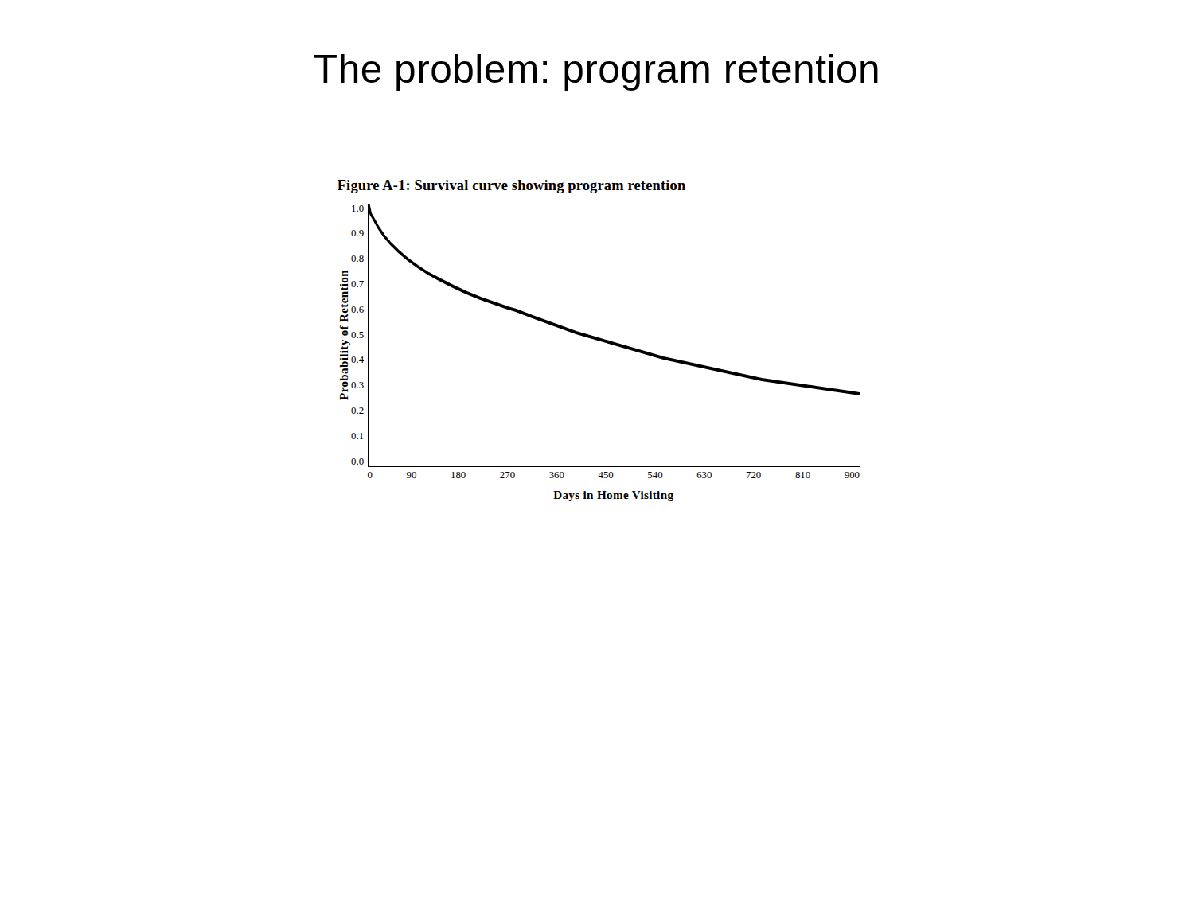The problem: program retention
Figure A-1: Survival curve showing program retention
Probability of Retention
1.0 0.9 0.8 0.7 0.6 0.5 0.4 0.3 0.2 0.1 0.0
0 90 180 270 360 450 540 630 720 810 900
Days in Home Visiting